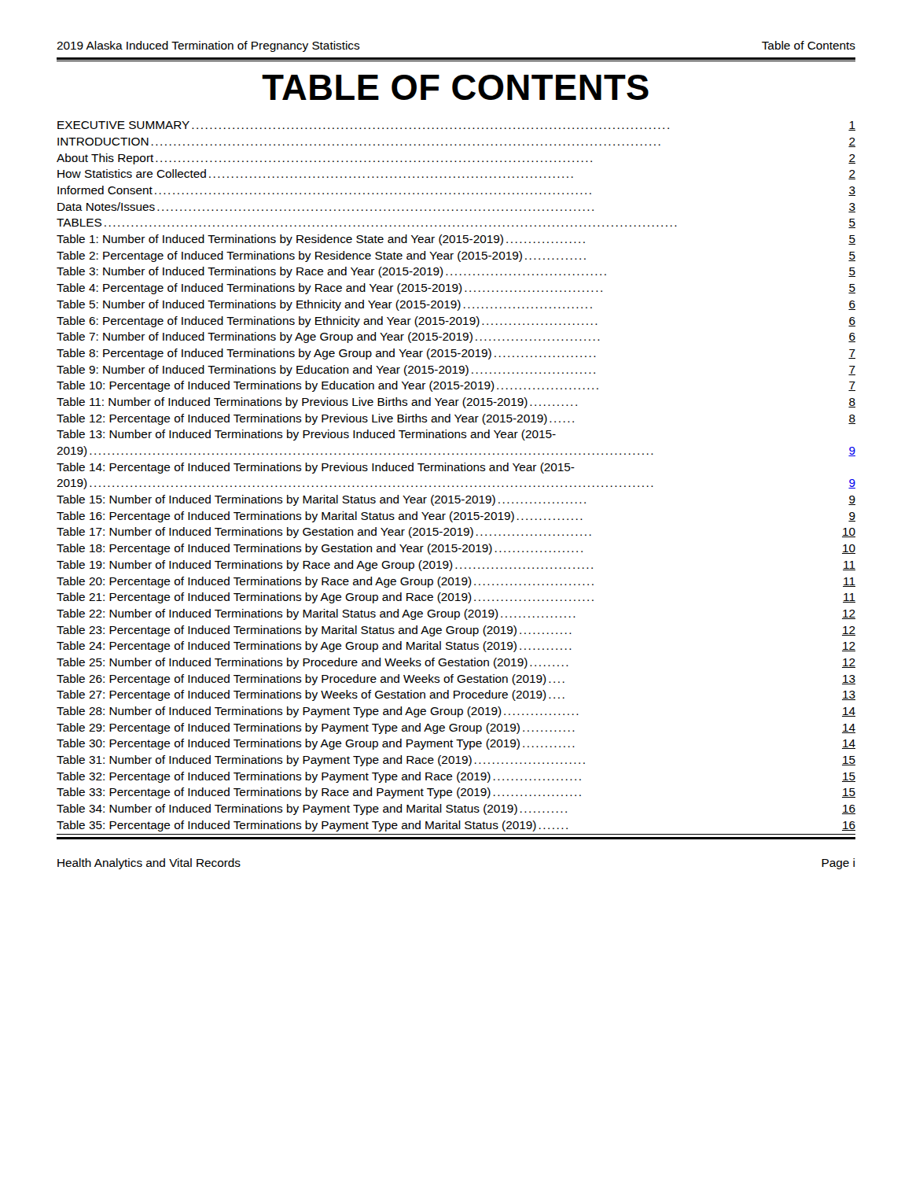2019 Alaska Induced Termination of Pregnancy Statistics
Table of Contents
TABLE OF CONTENTS
EXECUTIVE SUMMARY .......................................................................................................... 1
INTRODUCTION ................................................................................................................. 2
About This Report ................................................................................................. 2
How Statistics are Collected ................................................................................. 2
Informed Consent ................................................................................................. 3
Data Notes/Issues ................................................................................................. 3
TABLES ............................................................................................................................... 5
Table 1: Number of Induced Terminations by Residence State and Year (2015-2019) .................. 5
Table 2: Percentage of Induced Terminations by Residence State and Year (2015-2019) .............. 5
Table 3: Number of Induced Terminations by Race and Year (2015-2019) .................................... 5
Table 4: Percentage of Induced Terminations by Race and Year (2015-2019) ............................... 5
Table 5: Number of Induced Terminations by Ethnicity and Year (2015-2019) ............................. 6
Table 6: Percentage of Induced Terminations by Ethnicity and Year (2015-2019) .......................... 6
Table 7: Number of Induced Terminations by Age Group and Year (2015-2019) ............................ 6
Table 8: Percentage of Induced Terminations by Age Group and Year (2015-2019) ....................... 7
Table 9: Number of Induced Terminations by Education and Year (2015-2019) ............................ 7
Table 10: Percentage of Induced Terminations by Education and Year (2015-2019) ....................... 7
Table 11: Number of Induced Terminations by Previous Live Births and Year (2015-2019) ........... 8
Table 12: Percentage of Induced Terminations by Previous Live Births and Year (2015-2019) ...... 8
Table 13: Number of Induced Terminations by Previous Induced Terminations and Year (2015-
2019) ............................................................................................................................. 9
Table 14: Percentage of Induced Terminations by Previous Induced Terminations and Year (2015-
2019) ............................................................................................................................. 9
Table 15: Number of Induced Terminations by Marital Status and Year (2015-2019) .................... 9
Table 16: Percentage of Induced Terminations by Marital Status and Year (2015-2019) ............... 9
Table 17: Number of Induced Terminations by Gestation and Year (2015-2019) .......................... 10
Table 18: Percentage of Induced Terminations by Gestation and Year (2015-2019) .................... 10
Table 19: Number of Induced Terminations by Race and Age Group (2019) ............................... 11
Table 20: Percentage of Induced Terminations by Race and Age Group (2019) ........................... 11
Table 21: Percentage of Induced Terminations by Age Group and Race (2019) ........................... 11
Table 22: Number of Induced Terminations by Marital Status and Age Group (2019) ................. 12
Table 23: Percentage of Induced Terminations by Marital Status and Age Group (2019) ............ 12
Table 24: Percentage of Induced Terminations by Age Group and Marital Status (2019) ............ 12
Table 25: Number of Induced Terminations by Procedure and Weeks of Gestation (2019) ......... 12
Table 26: Percentage of Induced Terminations by Procedure and Weeks of Gestation (2019) .... 13
Table 27: Percentage of Induced Terminations by Weeks of Gestation and Procedure (2019) .... 13
Table 28: Number of Induced Terminations by Payment Type and Age Group (2019) ................. 14
Table 29: Percentage of Induced Terminations by Payment Type and Age Group (2019) ............ 14
Table 30: Percentage of Induced Terminations by Age Group and Payment Type (2019) ............ 14
Table 31: Number of Induced Terminations by Payment Type and Race (2019) ......................... 15
Table 32: Percentage of Induced Terminations by Payment Type and Race (2019) .................... 15
Table 33: Percentage of Induced Terminations by Race and Payment Type (2019) .................... 15
Table 34: Number of Induced Terminations by Payment Type and Marital Status (2019) ........... 16
Table 35: Percentage of Induced Terminations by Payment Type and Marital Status (2019) ....... 16
Health Analytics and Vital Records
Page i